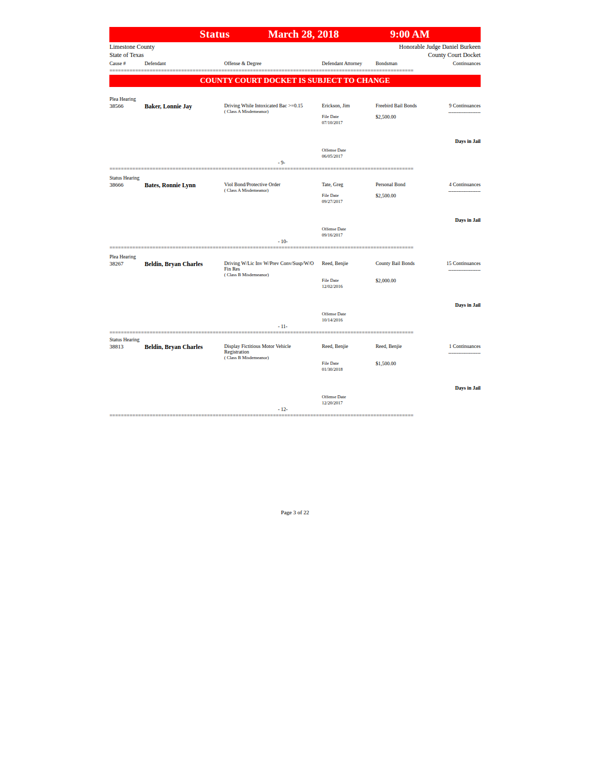Status March 28, 2018 9:00 AM
Limestone County Honorable Judge Daniel Burkeen
State of Texas County Court Docket
Cause # Defendant Offense & Degree Defendant Attorney Bondsman Continuances
==========================================================================================================
COUNTY COURT DOCKET IS SUBJECT TO CHANGE
Plea Hearing
38566 Baker, Lonnie Jay Driving While Intoxicated Bac >=0.15
( Class A Misdemeanor) Erickson, Jim Freebird Bail Bonds 9 Continuances------------------- File Date 07/10/2017 $2,500.00 Days in Jail Offense Date 06/05/2017 - 9- ==========================================================================================================
Status Hearing
38666 Bates, Ronnie Lynn Viol Bond/Protective Order
( Class A Misdemeanor) Tate, Greg Personal Bond 4 Continuances------------------- File Date 09/27/2017 $2,500.00 Days in Jail Offense Date 09/16/2017 - 10- ==========================================================================================================
Plea Hearing
38267 Beldin, Bryan Charles Driving W/Lic Inv W/Prev Conv/Susp/W/O Fin Res
( Class B Misdemeanor) Reed, Benjie County Bail Bonds 15 Continuances------------------- File Date 12/02/2016 $2,000.00 Days in Jail Offense Date 10/14/2016 - 11- ==========================================================================================================
Status Hearing
38813 Beldin, Bryan Charles Display Fictitious Motor Vehicle Registration
( Class B Misdemeanor) Reed, Benjie Reed, Benjie 1 Continuances------------------- File Date 01/30/2018 $1,500.00 Days in Jail Offense Date 12/20/2017 - 12- ==========================================================================================================
Page 3 of 22